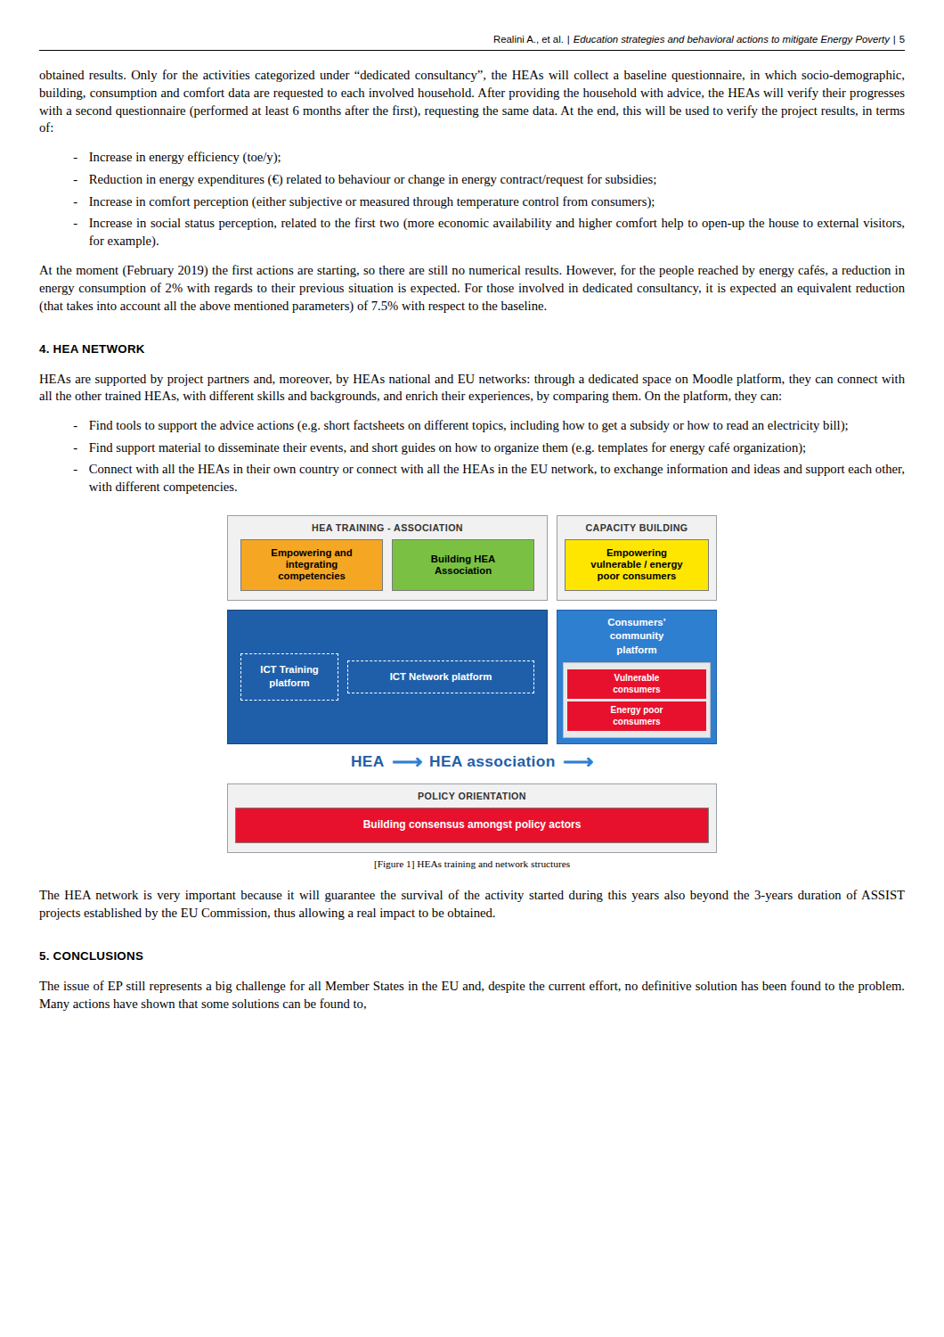Realini A., et al.|Education strategies and behavioral actions to mitigate Energy Poverty|5
obtained results. Only for the activities categorized under “dedicated consultancy”, the HEAs will collect a baseline questionnaire, in which socio-demographic, building, consumption and comfort data are requested to each involved household. After providing the household with advice, the HEAs will verify their progresses with a second questionnaire (performed at least 6 months after the first), requesting the same data. At the end, this will be used to verify the project results, in terms of:
Increase in energy efficiency (toe/y);
Reduction in energy expenditures (€) related to behaviour or change in energy contract/request for subsidies;
Increase in comfort perception (either subjective or measured through temperature control from consumers);
Increase in social status perception, related to the first two (more economic availability and higher comfort help to open-up the house to external visitors, for example).
At the moment (February 2019) the first actions are starting, so there are still no numerical results. However, for the people reached by energy cafés, a reduction in energy consumption of 2% with regards to their previous situation is expected. For those involved in dedicated consultancy, it is expected an equivalent reduction (that takes into account all the above mentioned parameters) of 7.5% with respect to the baseline.
4. HEA NETWORK
HEAs are supported by project partners and, moreover, by HEAs national and EU networks: through a dedicated space on Moodle platform, they can connect with all the other trained HEAs, with different skills and backgrounds, and enrich their experiences, by comparing them. On the platform, they can:
Find tools to support the advice actions (e.g. short factsheets on different topics, including how to get a subsidy or how to read an electricity bill);
Find support material to disseminate their events, and short guides on how to organize them (e.g. templates for energy café organization);
Connect with all the HEAs in their own country or connect with all the HEAs in the EU network, to exchange information and ideas and support each other, with different competencies.
HEA TRAINING - ASSOCIATION
Empowering and
integrating
competencies
Building HEA
Association
CAPACITY BUILDING
Empowering
vulnerable / energy
poor consumers
ICT Training
platform
ICT Network platform
Consumers’
community
platform
Vulnerable
consumers
Energy poor
consumers
HEA ⟶ HEA association ⟶
POLICY ORIENTATION
Building consensus amongst policy actors
[Figure 1] HEAs training and network structures
The HEA network is very important because it will guarantee the survival of the activity started during this years also beyond the 3-years duration of ASSIST projects established by the EU Commission, thus allowing a real impact to be obtained.
5. CONCLUSIONS
The issue of EP still represents a big challenge for all Member States in the EU and, despite the current effort, no definitive solution has been found to the problem. Many actions have shown that some solutions can be found to,